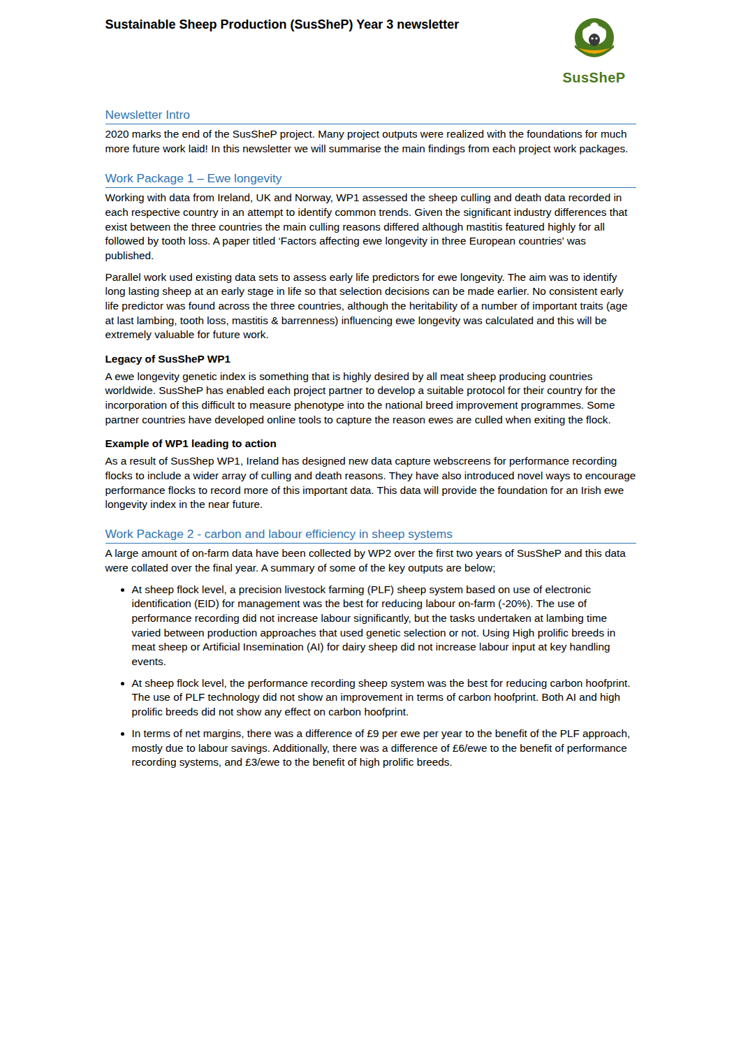Sustainable Sheep Production (SusSheP) Year 3 newsletter
SusSheP
Newsletter Intro
2020 marks the end of the SusSheP project. Many project outputs were realized with the foundations for much more future work laid! In this newsletter we will summarise the main findings from each project work packages.
Work Package 1 – Ewe longevity
Working with data from Ireland, UK and Norway, WP1 assessed the sheep culling and death data recorded in each respective country in an attempt to identify common trends. Given the significant industry differences that exist between the three countries the main culling reasons differed although mastitis featured highly for all followed by tooth loss. A paper titled ‘Factors affecting ewe longevity in three European countries’ was published.
Parallel work used existing data sets to assess early life predictors for ewe longevity. The aim was to identify long lasting sheep at an early stage in life so that selection decisions can be made earlier. No consistent early life predictor was found across the three countries, although the heritability of a number of important traits (age at last lambing, tooth loss, mastitis & barrenness) influencing ewe longevity was calculated and this will be extremely valuable for future work.
Legacy of SusSheP WP1
A ewe longevity genetic index is something that is highly desired by all meat sheep producing countries worldwide. SusSheP has enabled each project partner to develop a suitable protocol for their country for the incorporation of this difficult to measure phenotype into the national breed improvement programmes. Some partner countries have developed online tools to capture the reason ewes are culled when exiting the flock.
Example of WP1 leading to action
As a result of SusShep WP1, Ireland has designed new data capture webscreens for performance recording flocks to include a wider array of culling and death reasons. They have also introduced novel ways to encourage performance flocks to record more of this important data. This data will provide the foundation for an Irish ewe longevity index in the near future.
Work Package 2 - carbon and labour efficiency in sheep systems
A large amount of on-farm data have been collected by WP2 over the first two years of SusSheP and this data were collated over the final year. A summary of some of the key outputs are below;
At sheep flock level, a precision livestock farming (PLF) sheep system based on use of electronic identification (EID) for management was the best for reducing labour on-farm (-20%). The use of performance recording did not increase labour significantly, but the tasks undertaken at lambing time varied between production approaches that used genetic selection or not. Using High prolific breeds in meat sheep or Artificial Insemination (AI) for dairy sheep did not increase labour input at key handling events.
At sheep flock level, the performance recording sheep system was the best for reducing carbon hoofprint. The use of PLF technology did not show an improvement in terms of carbon hoofprint. Both AI and high prolific breeds did not show any effect on carbon hoofprint.
In terms of net margins, there was a difference of £9 per ewe per year to the benefit of the PLF approach, mostly due to labour savings. Additionally, there was a difference of £6/ewe to the benefit of performance recording systems, and £3/ewe to the benefit of high prolific breeds.